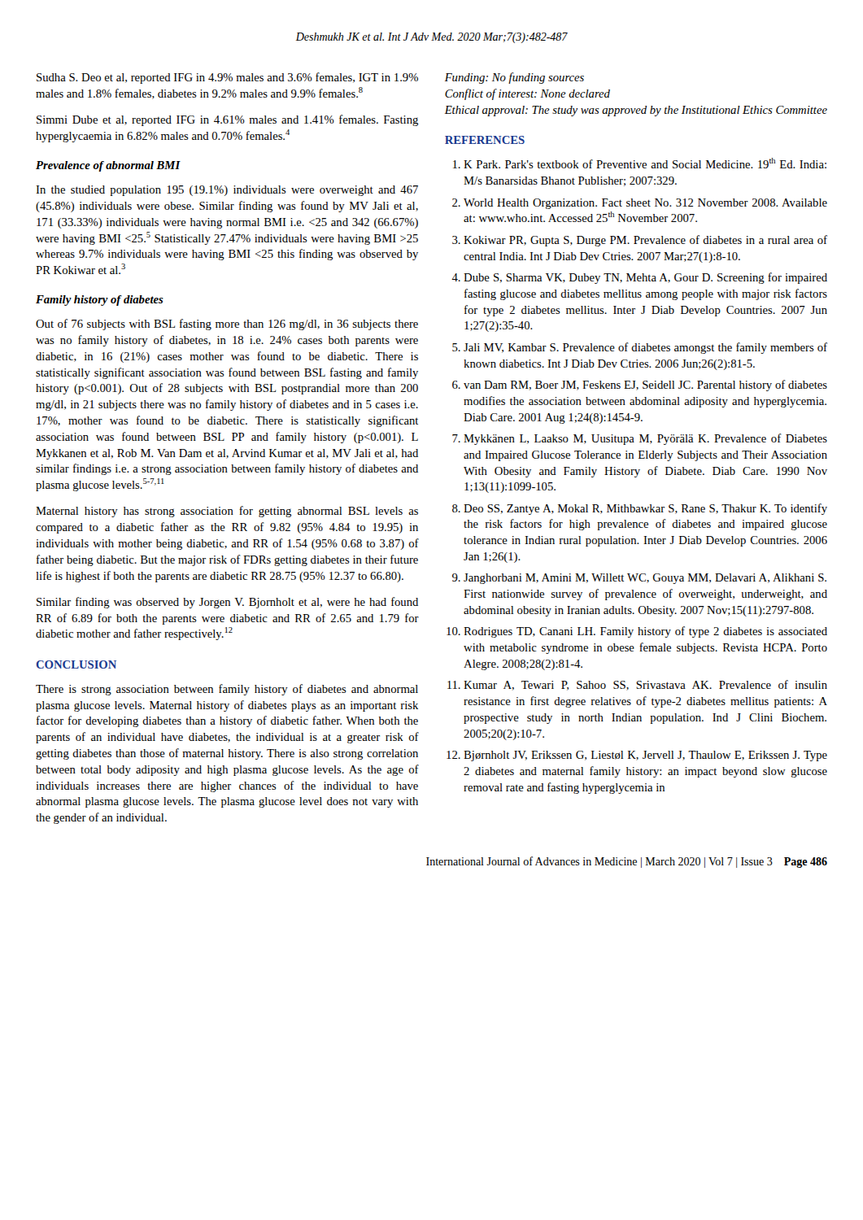Deshmukh JK et al. Int J Adv Med. 2020 Mar;7(3):482-487
Sudha S. Deo et al, reported IFG in 4.9% males and 3.6% females, IGT in 1.9% males and 1.8% females, diabetes in 9.2% males and 9.9% females.8
Simmi Dube et al, reported IFG in 4.61% males and 1.41% females. Fasting hyperglycaemia in 6.82% males and 0.70% females.4
Prevalence of abnormal BMI
In the studied population 195 (19.1%) individuals were overweight and 467 (45.8%) individuals were obese. Similar finding was found by MV Jali et al, 171 (33.33%) individuals were having normal BMI i.e. <25 and 342 (66.67%) were having BMI <25.5 Statistically 27.47% individuals were having BMI >25 whereas 9.7% individuals were having BMI <25 this finding was observed by PR Kokiwar et al.3
Family history of diabetes
Out of 76 subjects with BSL fasting more than 126 mg/dl, in 36 subjects there was no family history of diabetes, in 18 i.e. 24% cases both parents were diabetic, in 16 (21%) cases mother was found to be diabetic. There is statistically significant association was found between BSL fasting and family history (p<0.001). Out of 28 subjects with BSL postprandial more than 200 mg/dl, in 21 subjects there was no family history of diabetes and in 5 cases i.e. 17%, mother was found to be diabetic. There is statistically significant association was found between BSL PP and family history (p<0.001). L Mykkanen et al, Rob M. Van Dam et al, Arvind Kumar et al, MV Jali et al, had similar findings i.e. a strong association between family history of diabetes and plasma glucose levels.5-7,11
Maternal history has strong association for getting abnormal BSL levels as compared to a diabetic father as the RR of 9.82 (95% 4.84 to 19.95) in individuals with mother being diabetic, and RR of 1.54 (95% 0.68 to 3.87) of father being diabetic. But the major risk of FDRs getting diabetes in their future life is highest if both the parents are diabetic RR 28.75 (95% 12.37 to 66.80).
Similar finding was observed by Jorgen V. Bjornholt et al, were he had found RR of 6.89 for both the parents were diabetic and RR of 2.65 and 1.79 for diabetic mother and father respectively.12
Conclusion
There is strong association between family history of diabetes and abnormal plasma glucose levels. Maternal history of diabetes plays as an important risk factor for developing diabetes than a history of diabetic father. When both the parents of an individual have diabetes, the individual is at a greater risk of getting diabetes than those of maternal history. There is also strong correlation between total body adiposity and high plasma glucose levels. As the age of individuals increases there are higher chances of the individual to have abnormal plasma glucose levels. The plasma glucose level does not vary with the gender of an individual.
Funding: No funding sources
Conflict of interest: None declared
Ethical approval: The study was approved by the Institutional Ethics Committee
References
K Park. Park's textbook of Preventive and Social Medicine. 19th Ed. India: M/s Banarsidas Bhanot Publisher; 2007:329.
World Health Organization. Fact sheet No. 312 November 2008. Available at: www.who.int. Accessed 25th November 2007.
Kokiwar PR, Gupta S, Durge PM. Prevalence of diabetes in a rural area of central India. Int J Diab Dev Ctries. 2007 Mar;27(1):8-10.
Dube S, Sharma VK, Dubey TN, Mehta A, Gour D. Screening for impaired fasting glucose and diabetes mellitus among people with major risk factors for type 2 diabetes mellitus. Inter J Diab Develop Countries. 2007 Jun 1;27(2):35-40.
Jali MV, Kambar S. Prevalence of diabetes amongst the family members of known diabetics. Int J Diab Dev Ctries. 2006 Jun;26(2):81-5.
van Dam RM, Boer JM, Feskens EJ, Seidell JC. Parental history of diabetes modifies the association between abdominal adiposity and hyperglycemia. Diab Care. 2001 Aug 1;24(8):1454-9.
Mykkänen L, Laakso M, Uusitupa M, Pyörälä K. Prevalence of Diabetes and Impaired Glucose Tolerance in Elderly Subjects and Their Association With Obesity and Family History of Diabete. Diab Care. 1990 Nov 1;13(11):1099-105.
Deo SS, Zantye A, Mokal R, Mithbawkar S, Rane S, Thakur K. To identify the risk factors for high prevalence of diabetes and impaired glucose tolerance in Indian rural population. Inter J Diab Develop Countries. 2006 Jan 1;26(1).
Janghorbani M, Amini M, Willett WC, Gouya MM, Delavari A, Alikhani S. First nationwide survey of prevalence of overweight, underweight, and abdominal obesity in Iranian adults. Obesity. 2007 Nov;15(11):2797-808.
Rodrigues TD, Canani LH. Family history of type 2 diabetes is associated with metabolic syndrome in obese female subjects. Revista HCPA. Porto Alegre. 2008;28(2):81-4.
Kumar A, Tewari P, Sahoo SS, Srivastava AK. Prevalence of insulin resistance in first degree relatives of type-2 diabetes mellitus patients: A prospective study in north Indian population. Ind J Clini Biochem. 2005;20(2):10-7.
Bjørnholt JV, Erikssen G, Liestøl K, Jervell J, Thaulow E, Erikssen J. Type 2 diabetes and maternal family history: an impact beyond slow glucose removal rate and fasting hyperglycemia in
International Journal of Advances in Medicine | March 2020 | Vol 7 | Issue 3 Page 486